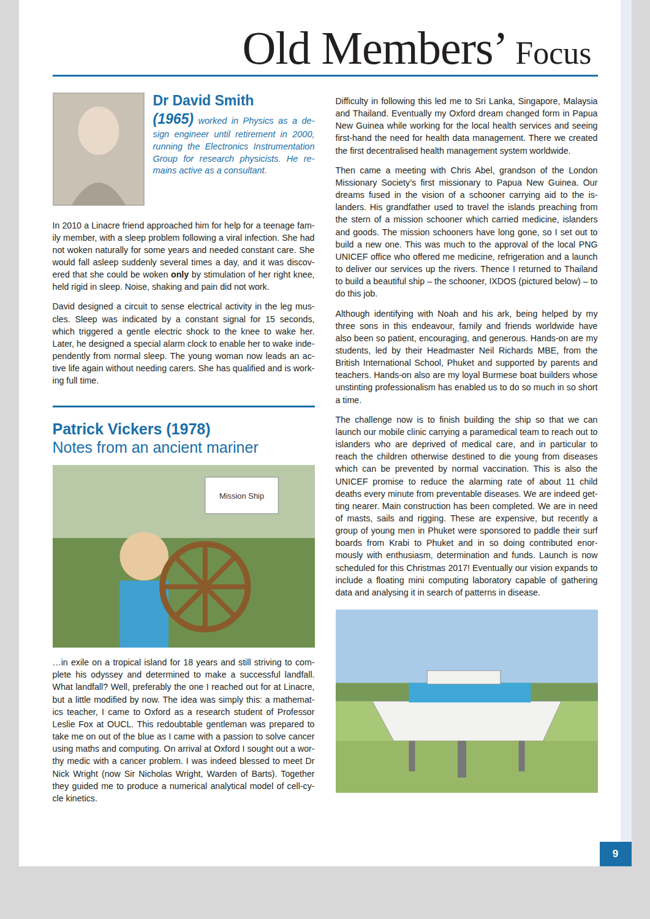Old Members’ Focus
Dr David Smith
(1965) worked in Physics as a design engineer until retirement in 2000, running the Electronics Instrumentation Group for research physicists. He remains active as a consultant.
In 2010 a Linacre friend approached him for help for a teenage family member, with a sleep problem following a viral infection. She had not woken naturally for some years and needed constant care. She would fall asleep suddenly several times a day, and it was discovered that she could be woken only by stimulation of her right knee, held rigid in sleep. Noise, shaking and pain did not work.
David designed a circuit to sense electrical activity in the leg muscles. Sleep was indicated by a constant signal for 15 seconds, which triggered a gentle electric shock to the knee to wake her. Later, he designed a special alarm clock to enable her to wake independently from normal sleep. The young woman now leads an active life again without needing carers. She has qualified and is working full time.
Patrick Vickers (1978) Notes from an ancient mariner
…in exile on a tropical island for 18 years and still striving to complete his odyssey and determined to make a successful landfall. What landfall? Well, preferably the one I reached out for at Linacre, but a little modified by now. The idea was simply this: a mathematics teacher, I came to Oxford as a research student of Professor Leslie Fox at OUCL. This redoubtable gentleman was prepared to take me on out of the blue as I came with a passion to solve cancer using maths and computing. On arrival at Oxford I sought out a worthy medic with a cancer problem. I was indeed blessed to meet Dr Nick Wright (now Sir Nicholas Wright, Warden of Barts). Together they guided me to produce a numerical analytical model of cell-cycle kinetics.
Difficulty in following this led me to Sri Lanka, Singapore, Malaysia and Thailand. Eventually my Oxford dream changed form in Papua New Guinea while working for the local health services and seeing first-hand the need for health data management. There we created the first decentralised health management system worldwide.
Then came a meeting with Chris Abel, grandson of the London Missionary Society’s first missionary to Papua New Guinea. Our dreams fused in the vision of a schooner carrying aid to the islanders. His grandfather used to travel the islands preaching from the stern of a mission schooner which carried medicine, islanders and goods. The mission schooners have long gone, so I set out to build a new one. This was much to the approval of the local PNG UNICEF office who offered me medicine, refrigeration and a launch to deliver our services up the rivers. Thence I returned to Thailand to build a beautiful ship – the schooner, IXDOS (pictured below) – to do this job.
Although identifying with Noah and his ark, being helped by my three sons in this endeavour, family and friends worldwide have also been so patient, encouraging, and generous. Hands-on are my students, led by their Headmaster Neil Richards MBE, from the British International School, Phuket and supported by parents and teachers. Hands-on also are my loyal Burmese boat builders whose unstinting professionalism has enabled us to do so much in so short a time.
The challenge now is to finish building the ship so that we can launch our mobile clinic carrying a paramedical team to reach out to islanders who are deprived of medical care, and in particular to reach the children otherwise destined to die young from diseases which can be prevented by normal vaccination. This is also the UNICEF promise to reduce the alarming rate of about 11 child deaths every minute from preventable diseases. We are indeed getting nearer. Main construction has been completed. We are in need of masts, sails and rigging. These are expensive, but recently a group of young men in Phuket were sponsored to paddle their surf boards from Krabi to Phuket and in so doing contributed enormously with enthusiasm, determination and funds. Launch is now scheduled for this Christmas 2017! Eventually our vision expands to include a floating mini computing laboratory capable of gathering data and analysing it in search of patterns in disease.
9